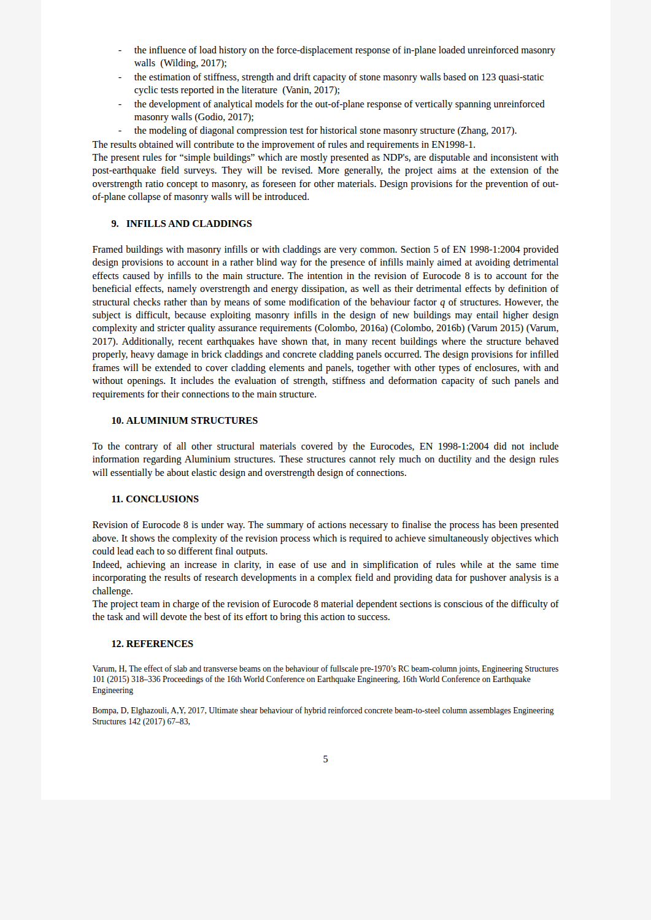the influence of load history on the force-displacement response of in-plane loaded unreinforced masonry walls (Wilding, 2017);
the estimation of stiffness, strength and drift capacity of stone masonry walls based on 123 quasi-static cyclic tests reported in the literature (Vanin, 2017);
the development of analytical models for the out-of-plane response of vertically spanning unreinforced masonry walls (Godio, 2017);
the modeling of diagonal compression test for historical stone masonry structure (Zhang, 2017).
The results obtained will contribute to the improvement of rules and requirements in EN1998-1.
The present rules for “simple buildings” which are mostly presented as NDP's, are disputable and inconsistent with post-earthquake field surveys. They will be revised. More generally, the project aims at the extension of the overstrength ratio concept to masonry, as foreseen for other materials. Design provisions for the prevention of out-of-plane collapse of masonry walls will be introduced.
9. Infills and Claddings
Framed buildings with masonry infills or with claddings are very common. Section 5 of EN 1998-1:2004 provided design provisions to account in a rather blind way for the presence of infills mainly aimed at avoiding detrimental effects caused by infills to the main structure. The intention in the revision of Eurocode 8 is to account for the beneficial effects, namely overstrength and energy dissipation, as well as their detrimental effects by definition of structural checks rather than by means of some modification of the behaviour factor q of structures. However, the subject is difficult, because exploiting masonry infills in the design of new buildings may entail higher design complexity and stricter quality assurance requirements (Colombo, 2016a) (Colombo, 2016b) (Varum 2015) (Varum, 2017). Additionally, recent earthquakes have shown that, in many recent buildings where the structure behaved properly, heavy damage in brick claddings and concrete cladding panels occurred. The design provisions for infilled frames will be extended to cover cladding elements and panels, together with other types of enclosures, with and without openings. It includes the evaluation of strength, stiffness and deformation capacity of such panels and requirements for their connections to the main structure.
10. Aluminium Structures
To the contrary of all other structural materials covered by the Eurocodes, EN 1998-1:2004 did not include information regarding Aluminium structures. These structures cannot rely much on ductility and the design rules will essentially be about elastic design and overstrength design of connections.
11. Conclusions
Revision of Eurocode 8 is under way. The summary of actions necessary to finalise the process has been presented above. It shows the complexity of the revision process which is required to achieve simultaneously objectives which could lead each to so different final outputs.
Indeed, achieving an increase in clarity, in ease of use and in simplification of rules while at the same time incorporating the results of research developments in a complex field and providing data for pushover analysis is a challenge.
The project team in charge of the revision of Eurocode 8 material dependent sections is conscious of the difficulty of the task and will devote the best of its effort to bring this action to success.
12. References
Varum, H, The effect of slab and transverse beams on the behaviour of fullscale pre-1970’s RC beam-column joints, Engineering Structures 101 (2015) 318–336 Proceedings of the 16th World Conference on Earthquake Engineering, 16th World Conference on Earthquake Engineering
Bompa, D, Elghazouli, A,Y, 2017, Ultimate shear behaviour of hybrid reinforced concrete beam-to-steel column assemblages Engineering Structures 142 (2017) 67–83,
5